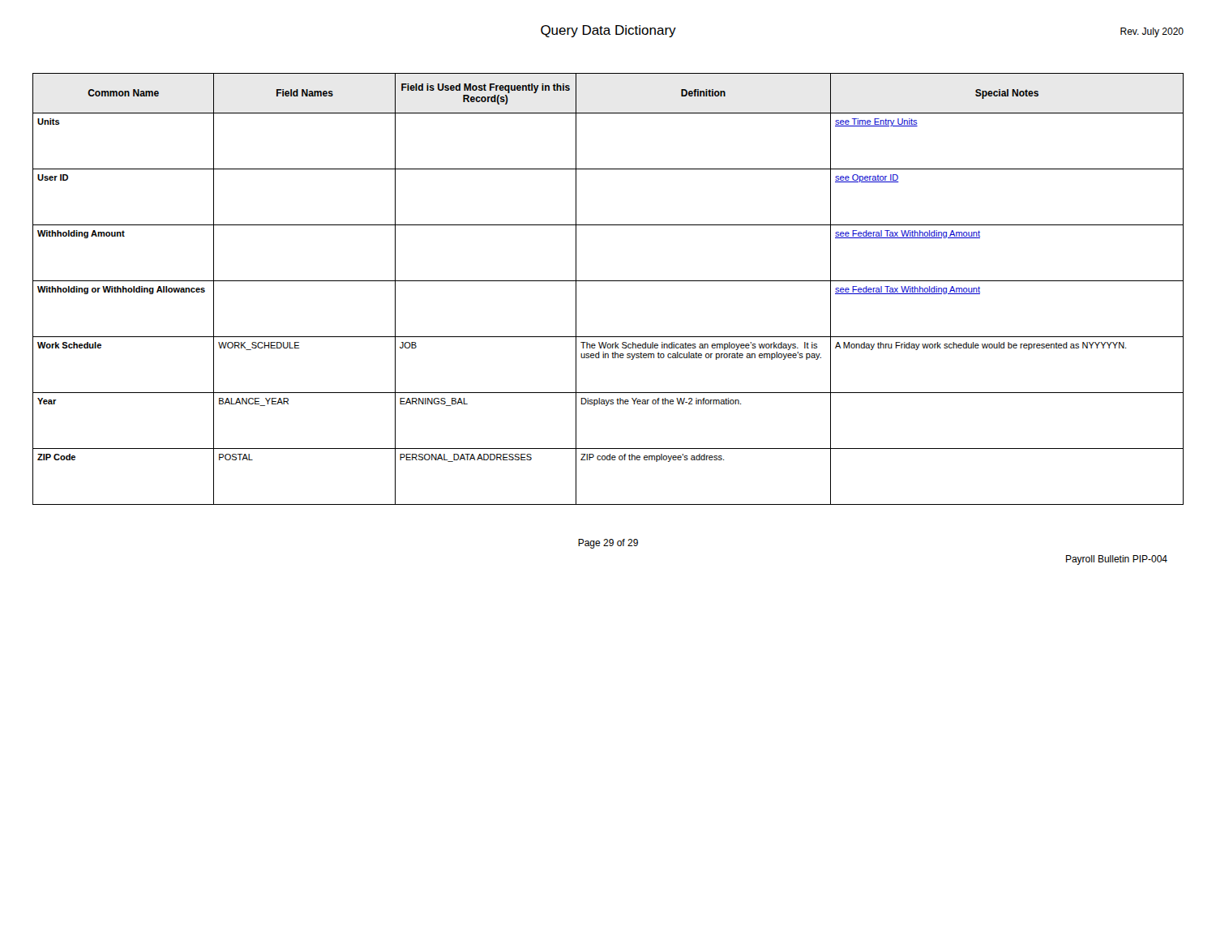Query Data Dictionary
Rev. July 2020
| Common Name | Field Names | Field is Used Most Frequently in this Record(s) | Definition | Special Notes |
| --- | --- | --- | --- | --- |
| Units | | | | see Time Entry Units |
| User ID | | | | see Operator ID |
| Withholding Amount | | | | see Federal Tax Withholding Amount |
| Withholding or Withholding Allowances | | | | see Federal Tax Withholding Amount |
| Work Schedule | WORK_SCHEDULE | JOB | The Work Schedule indicates an employee’s workdays. It is used in the system to calculate or prorate an employee's pay. | A Monday thru Friday work schedule would be represented as NYYYYYN. |
| Year | BALANCE_YEAR | EARNINGS_BAL | Displays the Year of the W-2 information. | |
| ZIP Code | POSTAL | PERSONAL_DATA ADDRESSES | ZIP code of the employee's address. | |
Page 29 of 29
Payroll Bulletin PIP-004